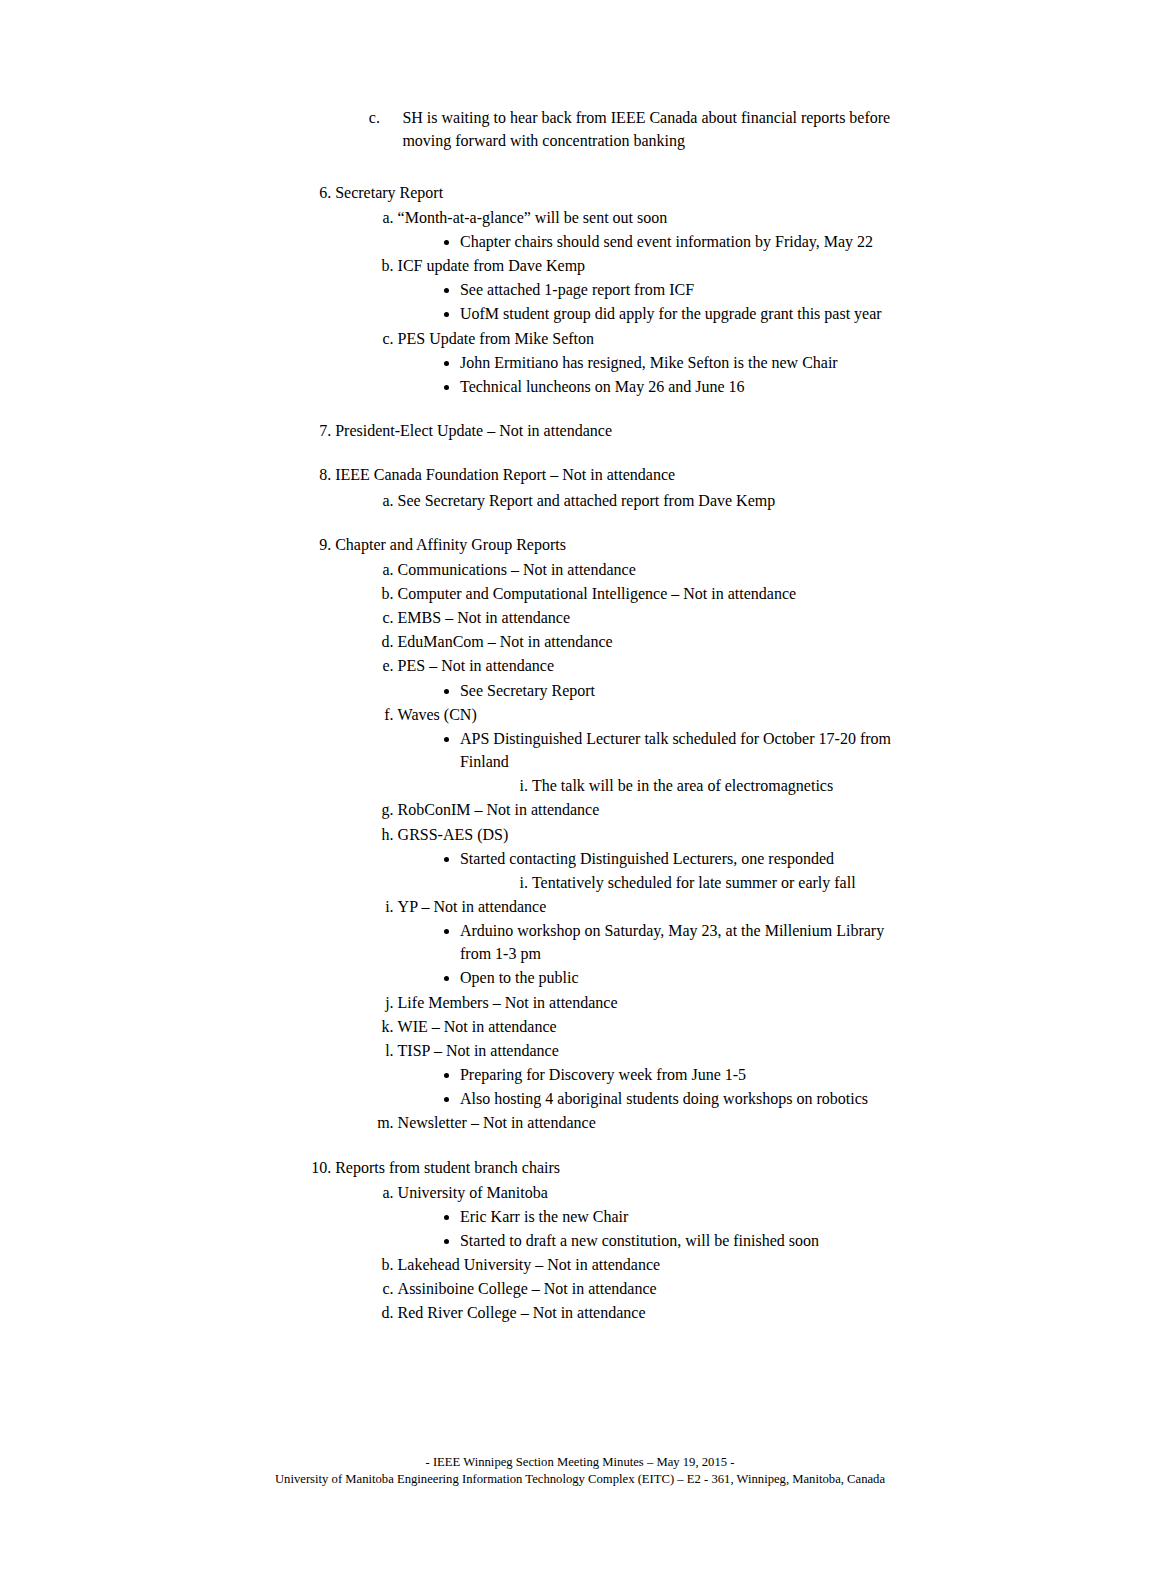c. SH is waiting to hear back from IEEE Canada about financial reports before moving forward with concentration banking
Secretary Report
“Month-at-a-glance” will be sent out soon
Chapter chairs should send event information by Friday, May 22
ICF update from Dave Kemp
See attached 1-page report from ICF
UofM student group did apply for the upgrade grant this past year
PES Update from Mike Sefton
John Ermitiano has resigned, Mike Sefton is the new Chair
Technical luncheons on May 26 and June 16
President-Elect Update – Not in attendance
IEEE Canada Foundation Report – Not in attendance
See Secretary Report and attached report from Dave Kemp
Chapter and Affinity Group Reports
Communications – Not in attendance
Computer and Computational Intelligence – Not in attendance
EMBS – Not in attendance
EduManCom – Not in attendance
PES – Not in attendance
See Secretary Report
Waves (CN)
APS Distinguished Lecturer talk scheduled for October 17-20 from Finland
The talk will be in the area of electromagnetics
RobConIM – Not in attendance
GRSS-AES (DS)
Started contacting Distinguished Lecturers, one responded
Tentatively scheduled for late summer or early fall
YP – Not in attendance
Arduino workshop on Saturday, May 23, at the Millenium Library from 1-3 pm
Open to the public
Life Members – Not in attendance
WIE – Not in attendance
TISP – Not in attendance
Preparing for Discovery week from June 1-5
Also hosting 4 aboriginal students doing workshops on robotics
Newsletter – Not in attendance
Reports from student branch chairs
University of Manitoba
Eric Karr is the new Chair
Started to draft a new constitution, will be finished soon
Lakehead University – Not in attendance
Assiniboine College – Not in attendance
Red River College – Not in attendance
- IEEE Winnipeg Section Meeting Minutes – May 19, 2015 - University of Manitoba Engineering Information Technology Complex (EITC) – E2 - 361, Winnipeg, Manitoba, Canada